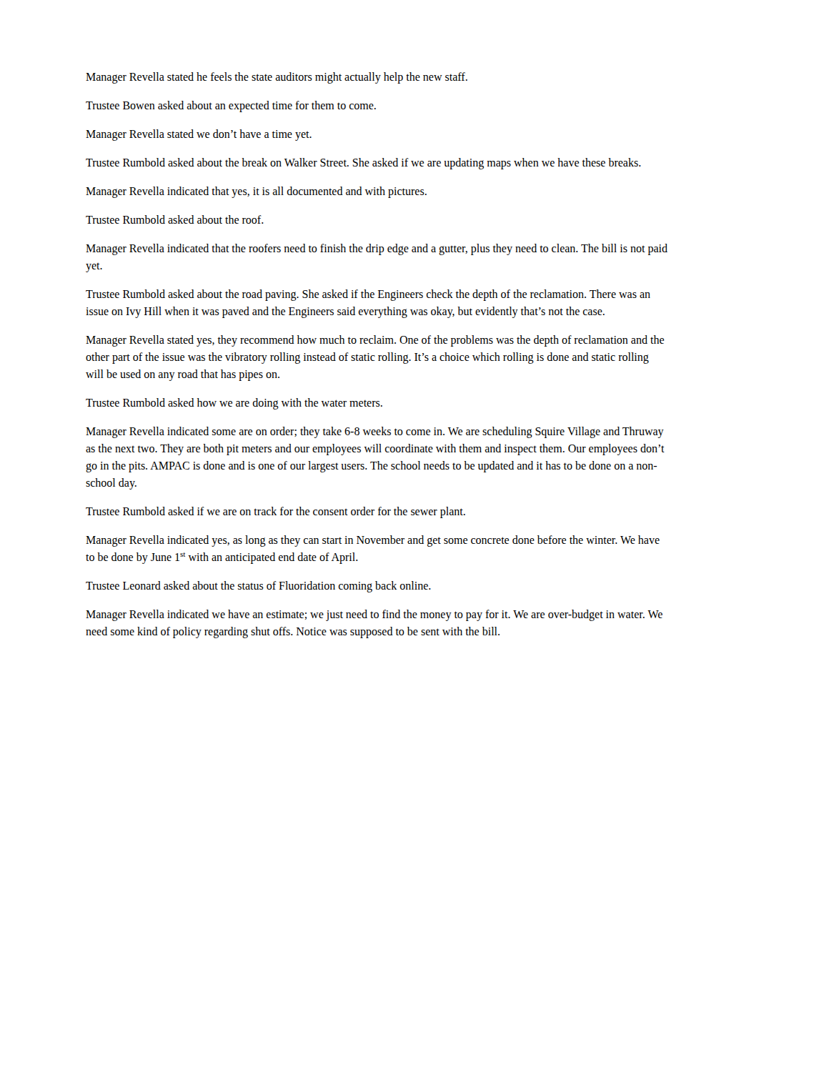Manager Revella stated he feels the state auditors might actually help the new staff.
Trustee Bowen asked about an expected time for them to come.
Manager Revella stated we don’t have a time yet.
Trustee Rumbold asked about the break on Walker Street. She asked if we are updating maps when we have these breaks.
Manager Revella indicated that yes, it is all documented and with pictures.
Trustee Rumbold asked about the roof.
Manager Revella indicated that the roofers need to finish the drip edge and a gutter, plus they need to clean. The bill is not paid yet.
Trustee Rumbold asked about the road paving. She asked if the Engineers check the depth of the reclamation. There was an issue on Ivy Hill when it was paved and the Engineers said everything was okay, but evidently that’s not the case.
Manager Revella stated yes, they recommend how much to reclaim. One of the problems was the depth of reclamation and the other part of the issue was the vibratory rolling instead of static rolling. It’s a choice which rolling is done and static rolling will be used on any road that has pipes on.
Trustee Rumbold asked how we are doing with the water meters.
Manager Revella indicated some are on order; they take 6-8 weeks to come in. We are scheduling Squire Village and Thruway as the next two. They are both pit meters and our employees will coordinate with them and inspect them. Our employees don’t go in the pits. AMPAC is done and is one of our largest users. The school needs to be updated and it has to be done on a non-school day.
Trustee Rumbold asked if we are on track for the consent order for the sewer plant.
Manager Revella indicated yes, as long as they can start in November and get some concrete done before the winter. We have to be done by June 1st with an anticipated end date of April.
Trustee Leonard asked about the status of Fluoridation coming back online.
Manager Revella indicated we have an estimate; we just need to find the money to pay for it. We are over-budget in water. We need some kind of policy regarding shut offs. Notice was supposed to be sent with the bill.